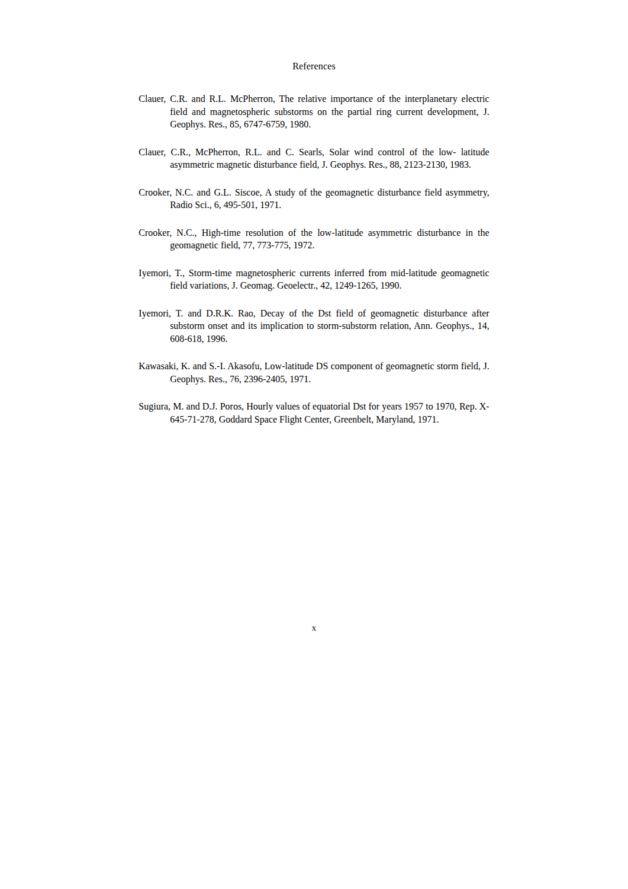References
Clauer, C.R. and R.L. McPherron, The relative importance of the interplanetary electric field and magnetospheric substorms on the partial ring current development, J. Geophys. Res., 85, 6747-6759, 1980.
Clauer, C.R., McPherron, R.L. and C. Searls, Solar wind control of the low- latitude asymmetric magnetic disturbance field, J. Geophys. Res., 88, 2123-2130, 1983.
Crooker, N.C. and G.L. Siscoe, A study of the geomagnetic disturbance field asymmetry, Radio Sci., 6, 495-501, 1971.
Crooker, N.C., High-time resolution of the low-latitude asymmetric disturbance in the geomagnetic field, 77, 773-775, 1972.
Iyemori, T., Storm-time magnetospheric currents inferred from mid-latitude geomagnetic field variations, J. Geomag. Geoelectr., 42, 1249-1265, 1990.
Iyemori, T. and D.R.K. Rao, Decay of the Dst field of geomagnetic disturbance after substorm onset and its implication to storm-substorm relation, Ann. Geophys., 14, 608-618, 1996.
Kawasaki, K. and S.-I. Akasofu, Low-latitude DS component of geomagnetic storm field, J. Geophys. Res., 76, 2396-2405, 1971.
Sugiura, M. and D.J. Poros, Hourly values of equatorial Dst for years 1957 to 1970, Rep. X-645-71-278, Goddard Space Flight Center, Greenbelt, Maryland, 1971.
x